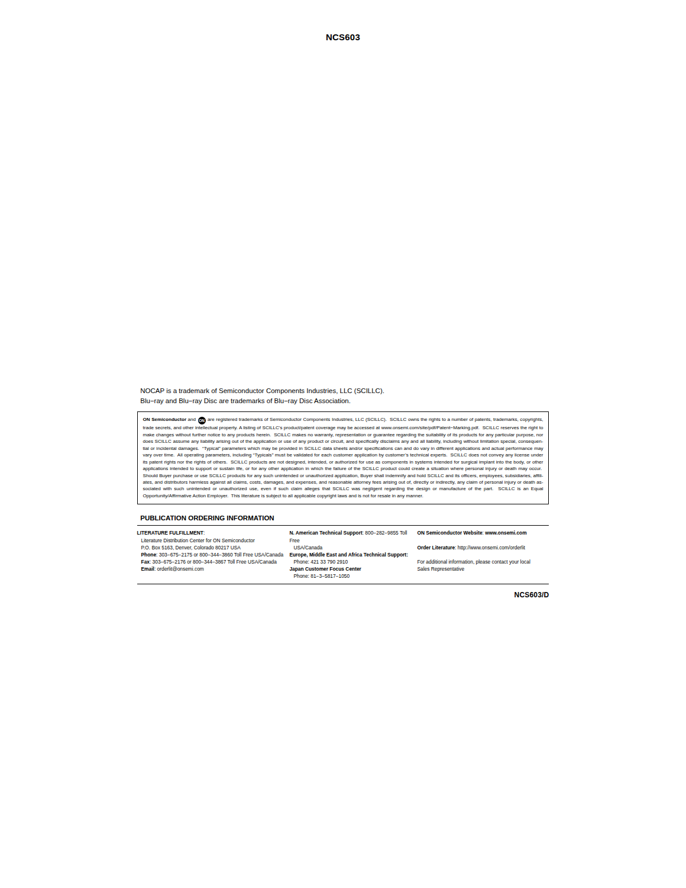NCS603
NOCAP is a trademark of Semiconductor Components Industries, LLC (SCILLC).
Blu−ray and Blu−ray Disc are trademarks of Blu−ray Disc Association.
ON Semiconductor and ON are registered trademarks of Semiconductor Components Industries, LLC (SCILLC). SCILLC owns the rights to a number of patents, trademarks, copyrights, trade secrets, and other intellectual property. A listing of SCILLC's product/patent coverage may be accessed at www.onsemi.com/site/pdf/Patent−Marking.pdf. SCILLC reserves the right to make changes without further notice to any products herein. SCILLC makes no warranty, representation or guarantee regarding the suitability of its products for any particular purpose, nor does SCILLC assume any liability arising out of the application or use of any product or circuit, and specifically disclaims any and all liability, including without limitation special, consequential or incidental damages. “Typical” parameters which may be provided in SCILLC data sheets and/or specifications can and do vary in different applications and actual performance may vary over time. All operating parameters, including “Typicals” must be validated for each customer application by customer’s technical experts. SCILLC does not convey any license under its patent rights nor the rights of others. SCILLC products are not designed, intended, or authorized for use as components in systems intended for surgical implant into the body, or other applications intended to support or sustain life, or for any other application in which the failure of the SCILLC product could create a situation where personal injury or death may occur. Should Buyer purchase or use SCILLC products for any such unintended or unauthorized application, Buyer shall indemnify and hold SCILLC and its officers, employees, subsidiaries, affiliates, and distributors harmless against all claims, costs, damages, and expenses, and reasonable attorney fees arising out of, directly or indirectly, any claim of personal injury or death associated with such unintended or unauthorized use, even if such claim alleges that SCILLC was negligent regarding the design or manufacture of the part. SCILLC is an Equal Opportunity/Affirmative Action Employer. This literature is subject to all applicable copyright laws and is not for resale in any manner.
PUBLICATION ORDERING INFORMATION
| LITERATURE FULFILLMENT : Literature Distribution Center for ON Semiconductor P.O. Box 5163, Denver, Colorado 80217 USA Phone : 303−675−2175 or 800−344−3860 Toll Free USA/Canada Fax : 303−675−2176 or 800−344−3867 Toll Free USA/Canada Email : orderlit@onsemi.com | N. American Technical Support : 800−282−9855 Toll Free USA/Canada Europe, Middle East and Africa Technical Support: Phone: 421 33 790 2910 Japan Customer Focus Center Phone: 81−3−5817−1050 | ON Semiconductor Website : www.onsemi.com Order Literature : http://www.onsemi.com/orderlit For additional information, please contact your local Sales Representative |
NCS603/D